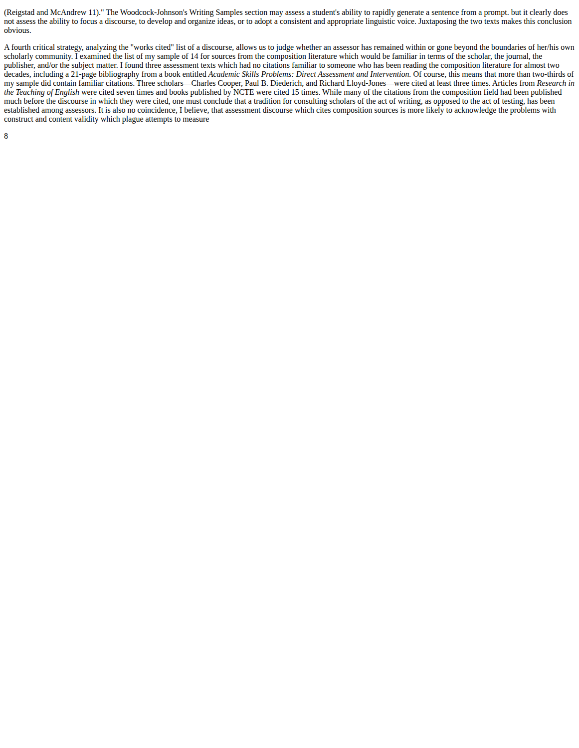(Reigstad and McAndrew 11)." The Woodcock-Johnson's Writing Samples section may assess a student's ability to rapidly generate a sentence from a prompt. but it clearly does not assess the ability to focus a discourse, to develop and organize ideas, or to adopt a consistent and appropriate linguistic voice. Juxtaposing the two texts makes this conclusion obvious.
A fourth critical strategy, analyzing the "works cited" list of a discourse, allows us to judge whether an assessor has remained within or gone beyond the boundaries of her/his own scholarly community. I examined the list of my sample of 14 for sources from the composition literature which would be familiar in terms of the scholar, the journal, the publisher, and/or the subject matter. I found three assessment texts which had no citations familiar to someone who has been reading the composition literature for almost two decades, including a 21-page bibliography from a book entitled Academic Skills Problems: Direct Assessment and Intervention. Of course, this means that more than two-thirds of my sample did contain familiar citations. Three scholars—Charles Cooper, Paul B. Diederich, and Richard Lloyd-Jones—were cited at least three times. Articles from Research in the Teaching of English were cited seven times and books published by NCTE were cited 15 times. While many of the citations from the composition field had been published much before the discourse in which they were cited, one must conclude that a tradition for consulting scholars of the act of writing, as opposed to the act of testing, has been established among assessors. It is also no coincidence, I believe, that assessment discourse which cites composition sources is more likely to acknowledge the problems with construct and content validity which plague attempts to measure
8